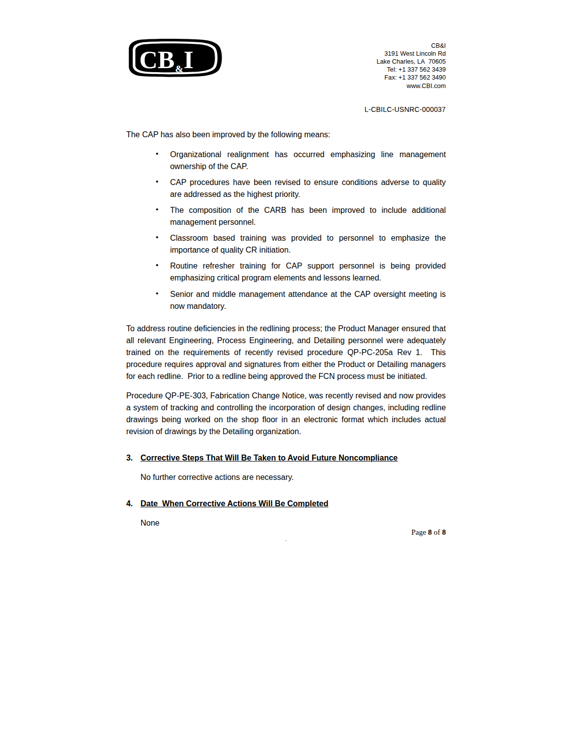CB & I
CB&I
3191 West Lincoln Rd
Lake Charles, LA 70605
Tel: +1 337 562 3439
Fax: +1 337 562 3490
www.CBI.com
L-CBILC-USNRC-000037
The CAP has also been improved by the following means:
Organizational realignment has occurred emphasizing line management ownership of the CAP.
CAP procedures have been revised to ensure conditions adverse to quality are addressed as the highest priority.
The composition of the CARB has been improved to include additional management personnel.
Classroom based training was provided to personnel to emphasize the importance of quality CR initiation.
Routine refresher training for CAP support personnel is being provided emphasizing critical program elements and lessons learned.
Senior and middle management attendance at the CAP oversight meeting is now mandatory.
To address routine deficiencies in the redlining process; the Product Manager ensured that all relevant Engineering, Process Engineering, and Detailing personnel were adequately trained on the requirements of recently revised procedure QP-PC-205a Rev 1. This procedure requires approval and signatures from either the Product or Detailing managers for each redline. Prior to a redline being approved the FCN process must be initiated.
Procedure QP-PE-303, Fabrication Change Notice, was recently revised and now provides a system of tracking and controlling the incorporation of design changes, including redline drawings being worked on the shop floor in an electronic format which includes actual revision of drawings by the Detailing organization.
3. Corrective Steps That Will Be Taken to Avoid Future Noncompliance
No further corrective actions are necessary.
4. Date When Corrective Actions Will Be Completed
None
Page 8 of 8
.